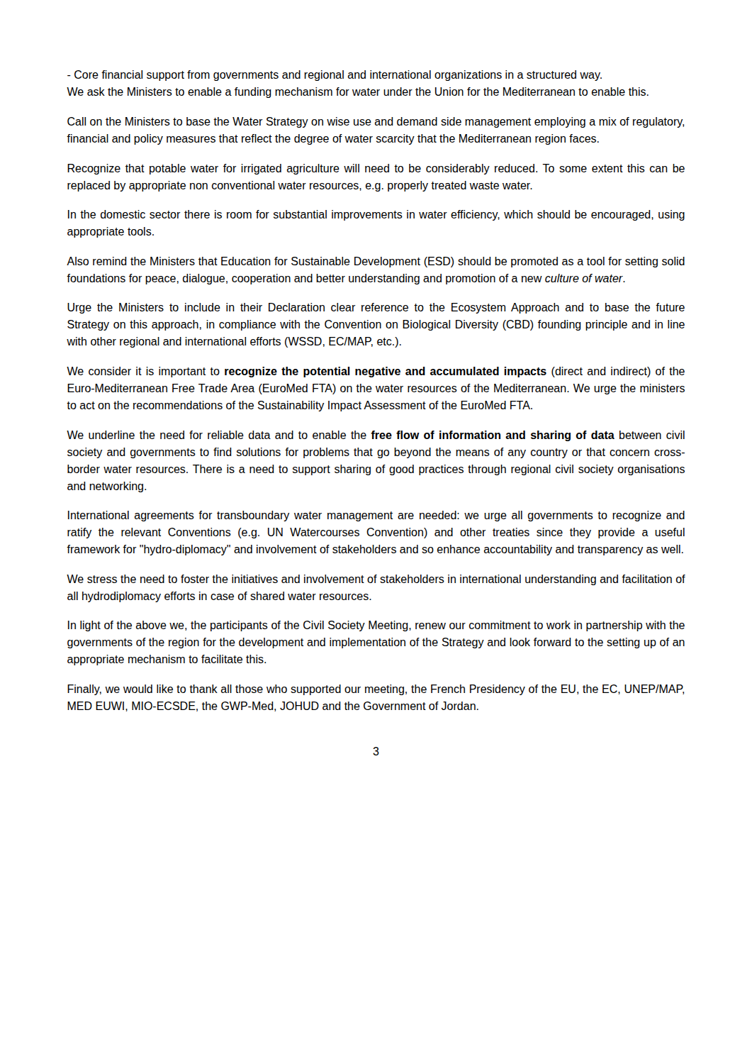- Core financial support from governments and regional and international organizations in a structured way.
We ask the Ministers to enable a funding mechanism for water under the Union for the Mediterranean to enable this.
Call on the Ministers to base the Water Strategy on wise use and demand side management employing a mix of regulatory, financial and policy measures that reflect the degree of water scarcity that the Mediterranean region faces.
Recognize that potable water for irrigated agriculture will need to be considerably reduced. To some extent this can be replaced by appropriate non conventional water resources, e.g. properly treated waste water.
In the domestic sector there is room for substantial improvements in water efficiency, which should be encouraged, using appropriate tools.
Also remind the Ministers that Education for Sustainable Development (ESD) should be promoted as a tool for setting solid foundations for peace, dialogue, cooperation and better understanding and promotion of a new culture of water.
Urge the Ministers to include in their Declaration clear reference to the Ecosystem Approach and to base the future Strategy on this approach, in compliance with the Convention on Biological Diversity (CBD) founding principle and in line with other regional and international efforts (WSSD, EC/MAP, etc.).
We consider it is important to recognize the potential negative and accumulated impacts (direct and indirect) of the Euro-Mediterranean Free Trade Area (EuroMed FTA) on the water resources of the Mediterranean. We urge the ministers to act on the recommendations of the Sustainability Impact Assessment of the EuroMed FTA.
We underline the need for reliable data and to enable the free flow of information and sharing of data between civil society and governments to find solutions for problems that go beyond the means of any country or that concern cross-border water resources. There is a need to support sharing of good practices through regional civil society organisations and networking.
International agreements for transboundary water management are needed: we urge all governments to recognize and ratify the relevant Conventions (e.g. UN Watercourses Convention) and other treaties since they provide a useful framework for "hydro-diplomacy" and involvement of stakeholders and so enhance accountability and transparency as well.
We stress the need to foster the initiatives and involvement of stakeholders in international understanding and facilitation of all hydrodiplomacy efforts in case of shared water resources.
In light of the above we, the participants of the Civil Society Meeting, renew our commitment to work in partnership with the governments of the region for the development and implementation of the Strategy and look forward to the setting up of an appropriate mechanism to facilitate this.
Finally, we would like to thank all those who supported our meeting, the French Presidency of the EU, the EC, UNEP/MAP, MED EUWI, MIO-ECSDE, the GWP-Med, JOHUD and the Government of Jordan.
3